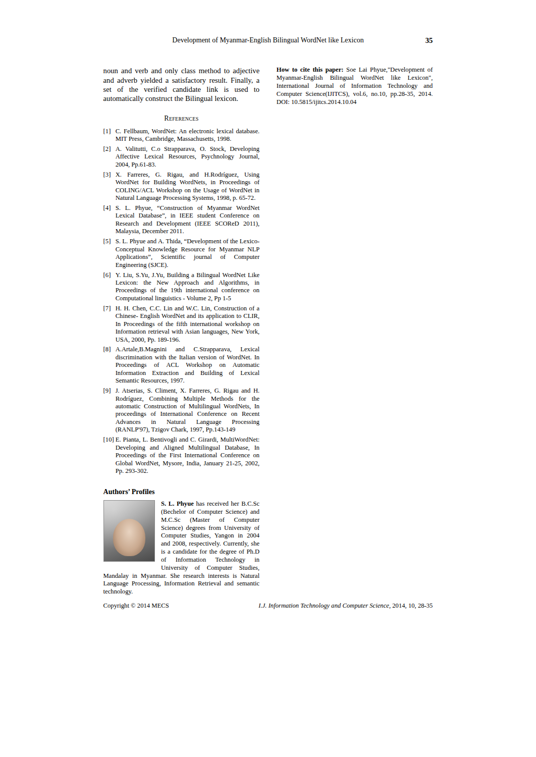Development of Myanmar-English Bilingual WordNet like Lexicon 35
noun and verb and only class method to adjective and adverb yielded a satisfactory result. Finally, a set of the verified candidate link is used to automatically construct the Bilingual lexicon.
References
[1] C. Fellbaum, WordNet: An electronic lexical database. MIT Press, Cambridge, Massachusetts, 1998.
[2] A. Valitutti, C.o Strapparava, O. Stock, Developing Affective Lexical Resources, Psychnology Journal, 2004, Pp.61-83.
[3] X. Farreres, G. Rigau, and H.Rodríguez, Using WordNet for Building WordNets, in Proceedings of COLING/ACL Workshop on the Usage of WordNet in Natural Language Processing Systems, 1998, p. 65-72.
[4] S. L. Phyue, “Construction of Myanmar WordNet Lexical Database”, in IEEE student Conference on Research and Development (IEEE SCOReD 2011), Malaysia, December 2011.
[5] S. L. Phyue and A. Thida, “Development of the Lexico-Conceptual Knowledge Resource for Myanmar NLP Applications”, Scientific journal of Computer Engineering (SJCE).
[6] Y. Liu, S.Yu, J.Yu, Building a Bilingual WordNet Like Lexicon: the New Approach and Algorithms, in Proceedings of the 19th international conference on Computational linguistics - Volume 2, Pp 1-5
[7] H. H. Chen, C.C. Lin and W.C. Lin, Construction of a Chinese- English WordNet and its application to CLIR, In Proceedings of the fifth international workshop on Information retrieval with Asian languages, New York, USA, 2000, Pp. 189-196.
[8] A.Artale,B.Magnini and C.Strapparava, Lexical discrimination with the Italian version of WordNet. In Proceedings of ACL Workshop on Automatic Information Extraction and Building of Lexical Semantic Resources, 1997.
[9] J. Atserias, S. Climent, X. Farreres, G. Rigau and H. Rodríguez, Combining Multiple Methods for the automatic Construction of Multilingual WordNets, In proceedings of International Conference on Recent Advances in Natural Language Processing (RANLP'97), Tzigov Chark, 1997, Pp.143-149
[10] E. Pianta, L. Bentivogli and C. Girardi, MultiWordNet: Developing and Aligned Multilingual Database, In Proceedings of the First International Conference on Global WordNet, Mysore, India, January 21-25, 2002, Pp. 293-302.
Authors’ Profiles
S. L. Phyue has received her B.C.Sc (Bechelor of Computer Science) and M.C.Sc (Master of Computer Science) degrees from University of Computer Studies, Yangon in 2004 and 2008, respectively. Currently, she is a candidate for the degree of Ph.D of Information Technology in University of Computer Studies, Mandalay in Myanmar. She research interests is Natural Language Processing, Information Retrieval and semantic technology.
How to cite this paper: Soe Lai Phyue,"Development of Myanmar-English Bilingual WordNet like Lexicon", International Journal of Information Technology and Computer Science(IJITCS), vol.6, no.10, pp.28-35, 2014. DOI: 10.5815/ijitcs.2014.10.04
Copyright © 2014 MECS
I.J. Information Technology and Computer Science, 2014, 10, 28-35